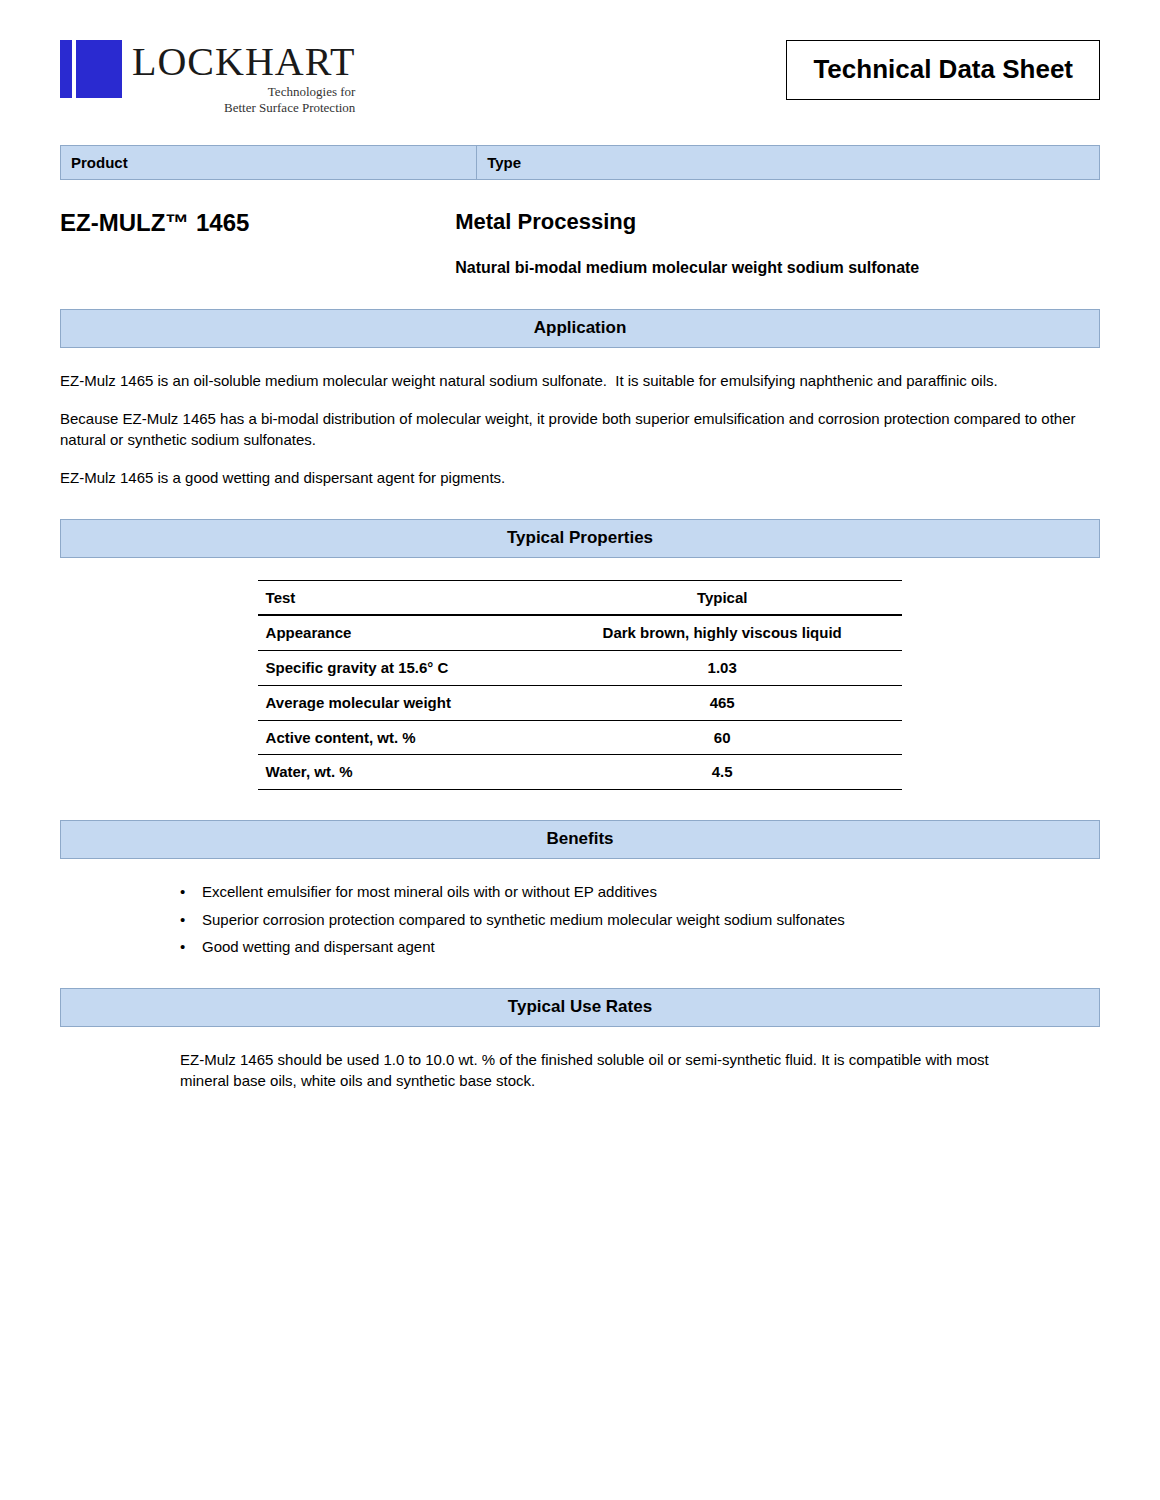LOCKHART
Technologies for
Better Surface Protection
Technical Data Sheet
Product
Type
EZ-MULZ™ 1465
Metal Processing
Natural bi-modal medium molecular weight sodium sulfonate
Application
EZ-Mulz 1465 is an oil-soluble medium molecular weight natural sodium sulfonate. It is suitable for emulsifying naphthenic and paraffinic oils.
Because EZ-Mulz 1465 has a bi-modal distribution of molecular weight, it provide both superior emulsification and corrosion protection compared to other natural or synthetic sodium sulfonates.
EZ-Mulz 1465 is a good wetting and dispersant agent for pigments.
Typical Properties
| Test | Typical |
| --- | --- |
| Appearance | Dark brown, highly viscous liquid |
| Specific gravity at 15.6° C | 1.03 |
| Average molecular weight | 465 |
| Active content, wt. % | 60 |
| Water, wt. % | 4.5 |
Benefits
Excellent emulsifier for most mineral oils with or without EP additives
Superior corrosion protection compared to synthetic medium molecular weight sodium sulfonates
Good wetting and dispersant agent
Typical Use Rates
EZ-Mulz 1465 should be used 1.0 to 10.0 wt. % of the finished soluble oil or semi-synthetic fluid. It is compatible with most mineral base oils, white oils and synthetic base stock.